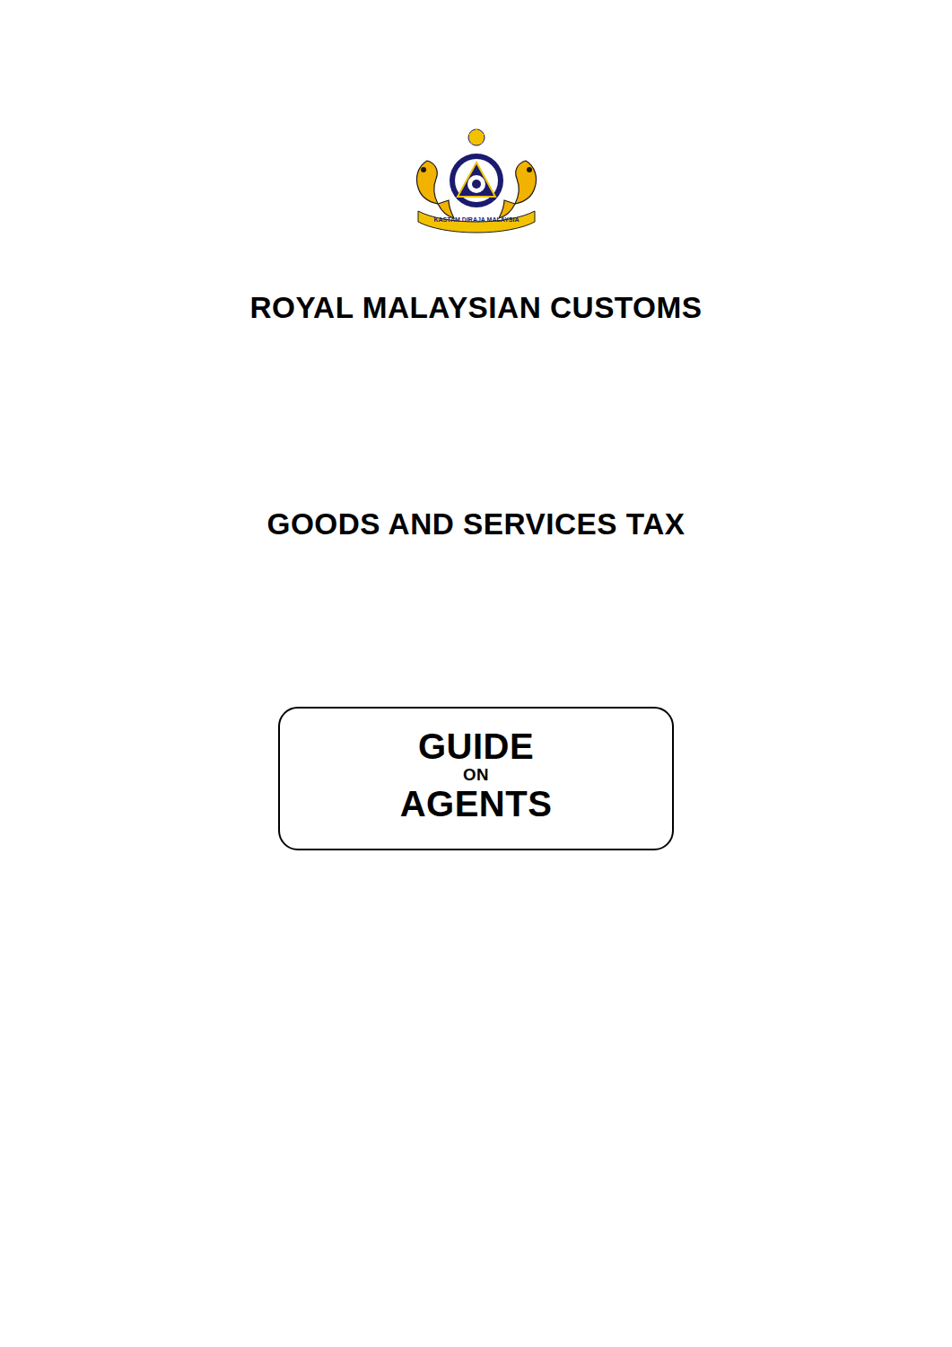KASTAM DIRAJA MALAYSIA
ROYAL MALAYSIAN CUSTOMS
GOODS AND SERVICES TAX
GUIDE
ON
AGENTS